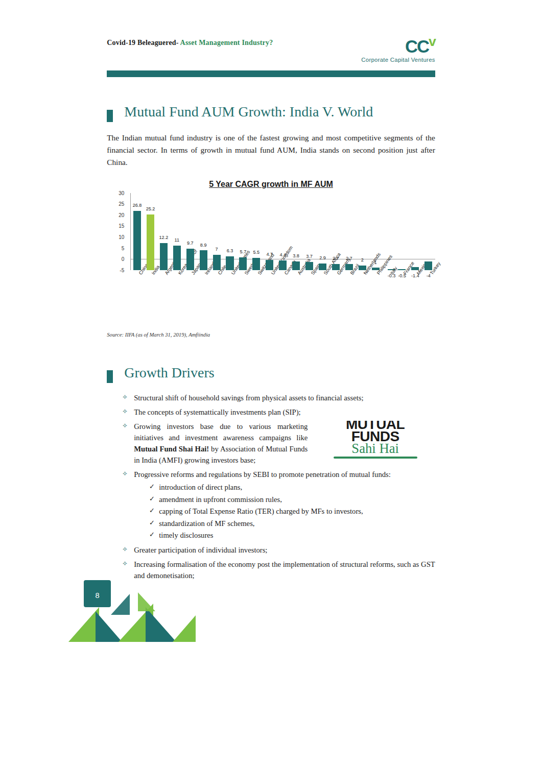Covid-19 Beleaguered- Asset Management Industry?
CCv
Corporate Capital Ventures
Mutual Fund AUM Growth: India V. World
The Indian mutual fund industry is one of the fastest growing and most competitive segments of the financial sector. In terms of growth in mutual fund AUM, India stands on second position just after China.
5 Year CAGR growth in MF AUM
30 25 20 15 10 5 0 -5
26.8
China
25.2
India
12.2
Argentina
11
Korea, Rep.of
9.7
Japan
8.9
Ireland
7
Chile
6.3
United States
5.7
Sweden
5.5
Switzerland
4.7
United Kingdom
4.4
Canada
3.8
Australia
3.7
Spain
2.9
South Africa
2.7
Germany
2.7
Brazil
2
Netherlands
1
Philippines
-0.3
Italy
-0.5
France
-1.4
Mexico
-4
Turkey
Source: IIFA (as of March 31, 2019), Amfiindia
Growth Drivers
Structural shift of household savings from physical assets to financial assets;
The concepts of systemattically investments plan (SIP);
MUTUAL
FUNDS
Sahi Hai
Growing investors base due to various marketing initiatives and investment awareness campaigns like Mutual Fund Shai Hai! by Association of Mutual Funds in India (AMFI) growing investors base;
Progressive reforms and regulations by SEBI to promote penetration of mutual funds:
introduction of direct plans,
amendment in upfront commission rules,
capping of Total Expense Ratio (TER) charged by MFs to investors,
standardization of MF schemes,
timely disclosures
Greater participation of individual investors;
Increasing formalisation of the economy post the implementation of structural reforms, such as GST and demonetisation;
8